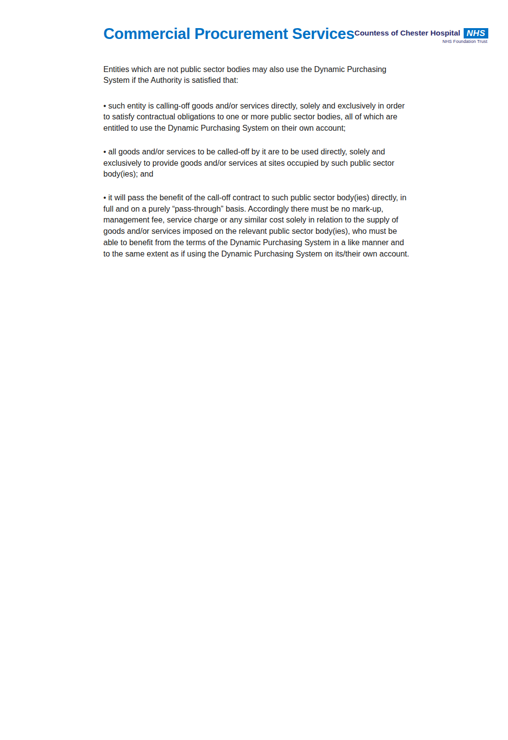Commercial Procurement Services
Countess of Chester Hospital NHS
NHS Foundation Trust
Entities which are not public sector bodies may also use the Dynamic Purchasing System if the Authority is satisfied that:
• such entity is calling-off goods and/or services directly, solely and exclusively in order to satisfy contractual obligations to one or more public sector bodies, all of which are entitled to use the Dynamic Purchasing System on their own account;
• all goods and/or services to be called-off by it are to be used directly, solely and exclusively to provide goods and/or services at sites occupied by such public sector body(ies); and
• it will pass the benefit of the call-off contract to such public sector body(ies) directly, in full and on a purely “pass-through” basis. Accordingly there must be no mark-up, management fee, service charge or any similar cost solely in relation to the supply of goods and/or services imposed on the relevant public sector body(ies), who must be able to benefit from the terms of the Dynamic Purchasing System in a like manner and to the same extent as if using the Dynamic Purchasing System on its/their own account.